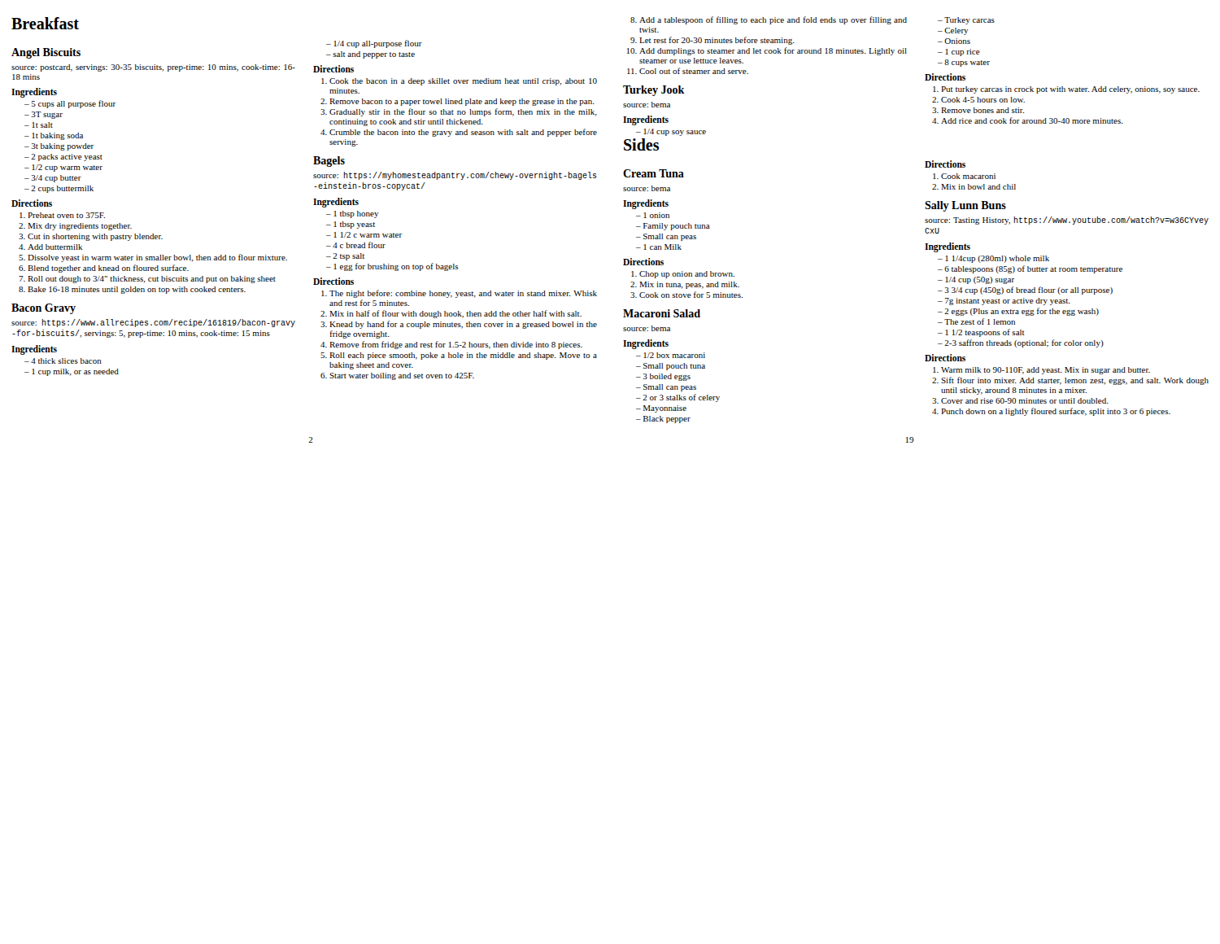Breakfast
Angel Biscuits
source: postcard, servings: 30-35 biscuits, prep-time: 10 mins, cook-time: 16-18 mins
Ingredients
5 cups all purpose flour
3T sugar
1t salt
1t baking soda
3t baking powder
2 packs active yeast
1/2 cup warm water
3/4 cup butter
2 cups buttermilk
Directions
Preheat oven to 375F.
Mix dry ingredients together.
Cut in shortening with pastry blender.
Add buttermilk
Dissolve yeast in warm water in smaller bowl, then add to flour mixture.
Blend together and knead on floured surface.
Roll out dough to 3/4" thickness, cut biscuits and put on baking sheet
Bake 16-18 minutes until golden on top with cooked centers.
Bacon Gravy
source: https://www.allrecipes.com/recipe/161819/bacon-gravy-for-biscuits/, servings: 5, prep-time: 10 mins, cook-time: 15 mins
Ingredients
4 thick slices bacon
1 cup milk, or as needed
1/4 cup all-purpose flour
salt and pepper to taste
Directions
Cook the bacon in a deep skillet over medium heat until crisp, about 10 minutes.
Remove bacon to a paper towel lined plate and keep the grease in the pan.
Gradually stir in the flour so that no lumps form, then mix in the milk, continuing to cook and stir until thickened.
Crumble the bacon into the gravy and season with salt and pepper before serving.
Bagels
source: https://myhomesteadpantry.com/chewy-overnight-bagels-einstein-bros-copycat/
Ingredients
1 tbsp honey
1 tbsp yeast
1 1/2 c warm water
4 c bread flour
2 tsp salt
1 egg for brushing on top of bagels
Directions
The night before: combine honey, yeast, and water in stand mixer. Whisk and rest for 5 minutes.
Mix in half of flour with dough hook, then add the other half with salt.
Knead by hand for a couple minutes, then cover in a greased bowel in the fridge overnight.
Remove from fridge and rest for 1.5-2 hours, then divide into 8 pieces.
Roll each piece smooth, poke a hole in the middle and shape. Move to a baking sheet and cover.
Start water boiling and set oven to 425F.
2
Add a tablespoon of filling to each pice and fold ends up over filling and twist.
Let rest for 20-30 minutes before steaming.
Add dumplings to steamer and let cook for around 18 minutes. Lightly oil steamer or use lettuce leaves.
Cool out of steamer and serve.
Turkey Jook
source: bema
Ingredients
1/4 cup soy sauce
Turkey carcas
Celery
Onions
1 cup rice
8 cups water
Directions
Put turkey carcas in crock pot with water. Add celery, onions, soy sauce.
Cook 4-5 hours on low.
Remove bones and stir.
Add rice and cook for around 30-40 more minutes.
Sides
Cream Tuna
source: bema
Ingredients
1 onion
Family pouch tuna
Small can peas
1 can Milk
Directions
Chop up onion and brown.
Mix in tuna, peas, and milk.
Cook on stove for 5 minutes.
Macaroni Salad
source: bema
Ingredients
1/2 box macaroni
Small pouch tuna
3 boiled eggs
Small can peas
2 or 3 stalks of celery
Mayonnaise
Black pepper
Directions
Cook macaroni
Mix in bowl and chil
Sally Lunn Buns
source: Tasting History, https://www.youtube.com/watch?v=w36CYveyCxU
Ingredients
1 1/4cup (280ml) whole milk
6 tablespoons (85g) of butter at room temperature
1/4 cup (50g) sugar
3 3/4 cup (450g) of bread flour (or all purpose)
7g instant yeast or active dry yeast.
2 eggs (Plus an extra egg for the egg wash)
The zest of 1 lemon
1 1/2 teaspoons of salt
2-3 saffron threads (optional; for color only)
Directions
Warm milk to 90-110F, add yeast. Mix in sugar and butter.
Sift flour into mixer. Add starter, lemon zest, eggs, and salt. Work dough until sticky, around 8 minutes in a mixer.
Cover and rise 60-90 minutes or until doubled.
Punch down on a lightly floured surface, split into 3 or 6 pieces.
19